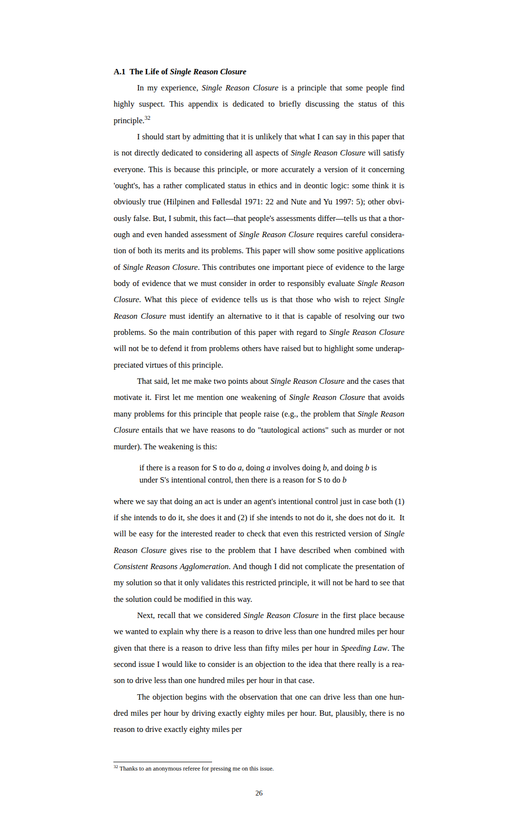A.1 The Life of Single Reason Closure
In my experience, Single Reason Closure is a principle that some people find highly suspect. This appendix is dedicated to briefly discussing the status of this principle.32
I should start by admitting that it is unlikely that what I can say in this paper that is not directly dedicated to considering all aspects of Single Reason Closure will satisfy everyone. This is because this principle, or more accurately a version of it concerning 'ought's, has a rather complicated status in ethics and in deontic logic: some think it is obviously true (Hilpinen and Føllesdal 1971: 22 and Nute and Yu 1997: 5); other obviously false. But, I submit, this fact—that people's assessments differ—tells us that a thorough and even handed assessment of Single Reason Closure requires careful consideration of both its merits and its problems. This paper will show some positive applications of Single Reason Closure. This contributes one important piece of evidence to the large body of evidence that we must consider in order to responsibly evaluate Single Reason Closure. What this piece of evidence tells us is that those who wish to reject Single Reason Closure must identify an alternative to it that is capable of resolving our two problems. So the main contribution of this paper with regard to Single Reason Closure will not be to defend it from problems others have raised but to highlight some underappreciated virtues of this principle.
That said, let me make two points about Single Reason Closure and the cases that motivate it. First let me mention one weakening of Single Reason Closure that avoids many problems for this principle that people raise (e.g., the problem that Single Reason Closure entails that we have reasons to do "tautological actions" such as murder or not murder). The weakening is this:
if there is a reason for S to do a, doing a involves doing b, and doing b is under S's intentional control, then there is a reason for S to do b
where we say that doing an act is under an agent's intentional control just in case both (1) if she intends to do it, she does it and (2) if she intends to not do it, she does not do it. It will be easy for the interested reader to check that even this restricted version of Single Reason Closure gives rise to the problem that I have described when combined with Consistent Reasons Agglomeration. And though I did not complicate the presentation of my solution so that it only validates this restricted principle, it will not be hard to see that the solution could be modified in this way.
Next, recall that we considered Single Reason Closure in the first place because we wanted to explain why there is a reason to drive less than one hundred miles per hour given that there is a reason to drive less than fifty miles per hour in Speeding Law. The second issue I would like to consider is an objection to the idea that there really is a reason to drive less than one hundred miles per hour in that case.
The objection begins with the observation that one can drive less than one hundred miles per hour by driving exactly eighty miles per hour. But, plausibly, there is no reason to drive exactly eighty miles per
32 Thanks to an anonymous referee for pressing me on this issue.
26